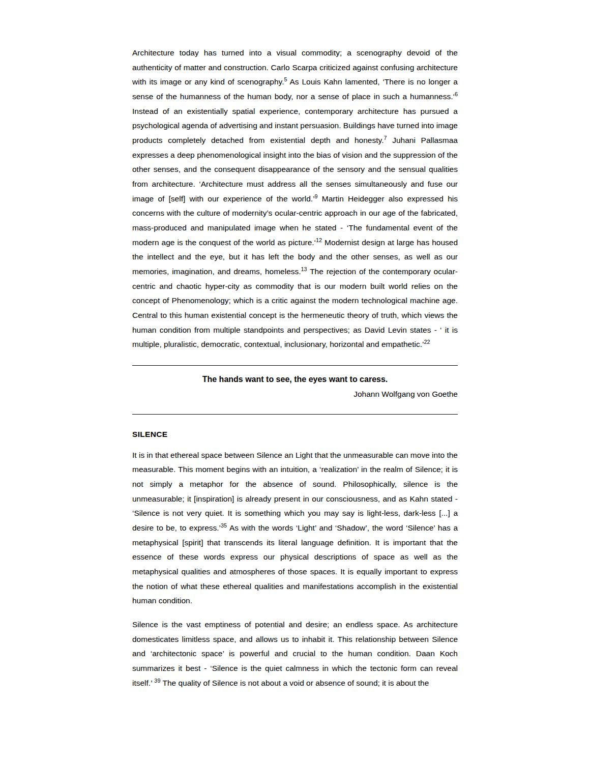Architecture today has turned into a visual commodity; a scenography devoid of the authenticity of matter and construction. Carlo Scarpa criticized against confusing architecture with its image or any kind of scenography.5 As Louis Kahn lamented, ‘There is no longer a sense of the humanness of the human body, nor a sense of place in such a humanness.‘6 Instead of an existentially spatial experience, contemporary architecture has pursued a psychological agenda of advertising and instant persuasion. Buildings have turned into image products completely detached from existential depth and honesty.7 Juhani Pallasmaa expresses a deep phenomenological insight into the bias of vision and the suppression of the other senses, and the consequent disappearance of the sensory and the sensual qualities from architecture. ‘Architecture must address all the senses simultaneously and fuse our image of [self] with our experience of the world.’9 Martin Heidegger also expressed his concerns with the culture of modernity’s ocular-centric approach in our age of the fabricated, mass-produced and manipulated image when he stated - ‘The fundamental event of the modern age is the conquest of the world as picture.‘12 Modernist design at large has housed the intellect and the eye, but it has left the body and the other senses, as well as our memories, imagination, and dreams, homeless.13 The rejection of the contemporary ocular-centric and chaotic hyper-city as commodity that is our modern built world relies on the concept of Phenomenology; which is a critic against the modern technological machine age. Central to this human existential concept is the hermeneutic theory of truth, which views the human condition from multiple standpoints and perspectives; as David Levin states - ‘ it is multiple, pluralistic, democratic, contextual, inclusionary, horizontal and empathetic.’22
The hands want to see, the eyes want to caress.
Johann Wolfgang von Goethe
SILENCE
It is in that ethereal space between Silence an Light that the unmeasurable can move into the measurable. This moment begins with an intuition, a ‘realization’ in the realm of Silence; it is not simply a metaphor for the absence of sound. Philosophically, silence is the unmeasurable; it [inspiration] is already present in our consciousness, and as Kahn stated - ‘Silence is not very quiet. It is something which you may say is light-less, dark-less [...] a desire to be, to express.’35 As with the words ‘Light’ and ‘Shadow’, the word ‘Silence’ has a metaphysical [spirit] that transcends its literal language definition. It is important that the essence of these words express our physical descriptions of space as well as the metaphysical qualities and atmospheres of those spaces. It is equally important to express the notion of what these ethereal qualities and manifestations accomplish in the existential human condition.
Silence is the vast emptiness of potential and desire; an endless space. As architecture domesticates limitless space, and allows us to inhabit it. This relationship between Silence and ‘architectonic space’ is powerful and crucial to the human condition. Daan Koch summarizes it best - ‘Silence is the quiet calmness in which the tectonic form can reveal itself.’ 39 The quality of Silence is not about a void or absence of sound; it is about the